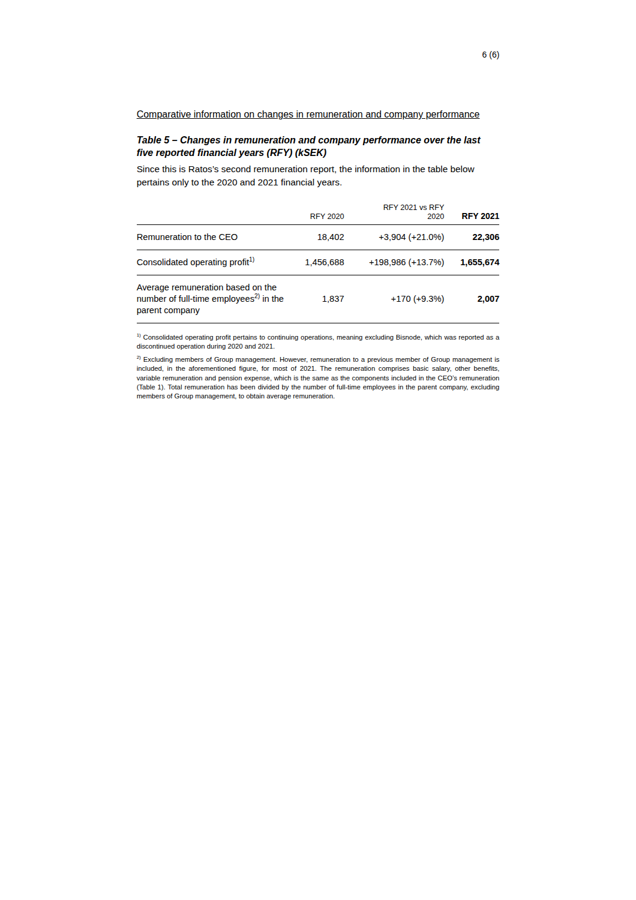6 (6)
Comparative information on changes in remuneration and company performance
Table 5 – Changes in remuneration and company performance over the last five reported financial years (RFY) (kSEK)
Since this is Ratos’s second remuneration report, the information in the table below pertains only to the 2020 and 2021 financial years.
| | RFY 2020 | RFY 2021 vs RFY 2020 | RFY 2021 |
| --- | --- | --- | --- |
| Remuneration to the CEO | 18,402 | +3,904 (+21.0%) | 22,306 |
| Consolidated operating profit 1) | 1,456,688 | +198,986 (+13.7%) | 1,655,674 |
| Average remuneration based on the number of full-time employees 2) in the parent company | 1,837 | +170 (+9.3%) | 2,007 |
1) Consolidated operating profit pertains to continuing operations, meaning excluding Bisnode, which was reported as a discontinued operation during 2020 and 2021.
2) Excluding members of Group management. However, remuneration to a previous member of Group management is included, in the aforementioned figure, for most of 2021. The remuneration comprises basic salary, other benefits, variable remuneration and pension expense, which is the same as the components included in the CEO’s remuneration (Table 1). Total remuneration has been divided by the number of full-time employees in the parent company, excluding members of Group management, to obtain average remuneration.